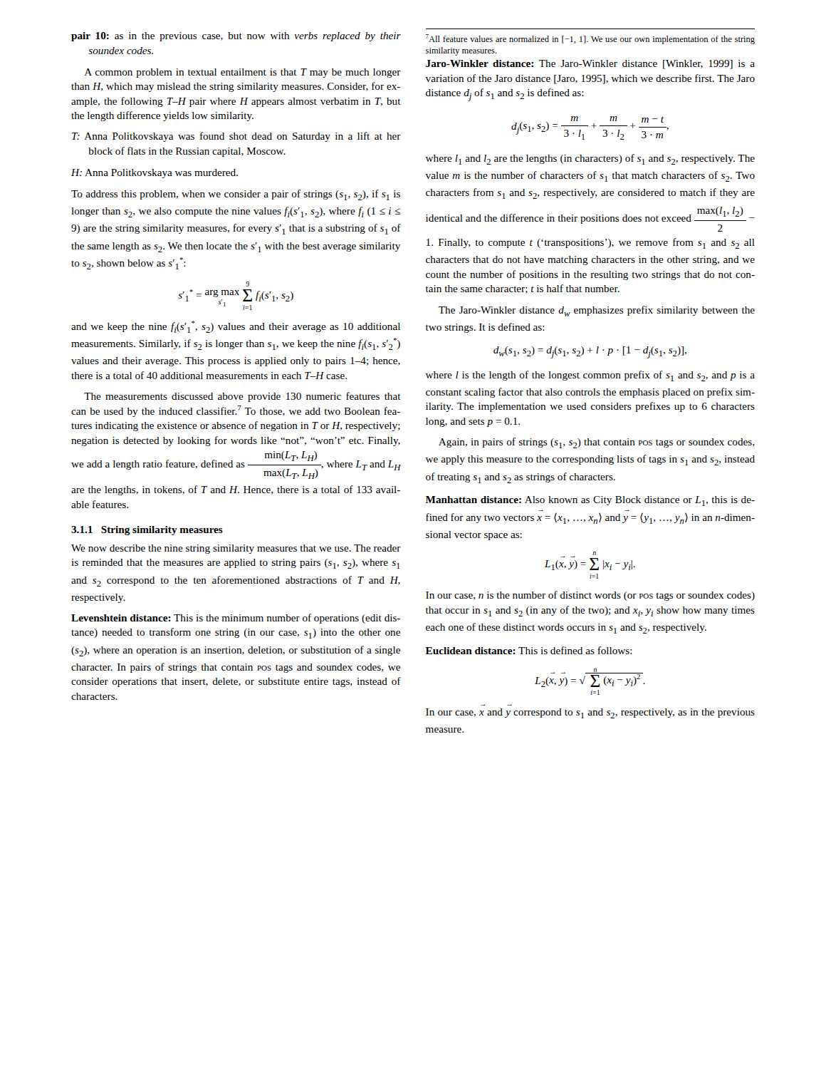pair 10: as in the previous case, but now with verbs replaced by their soundex codes.
A common problem in textual entailment is that T may be much longer than H, which may mislead the string similarity measures. Consider, for example, the following T–H pair where H appears almost verbatim in T, but the length difference yields low similarity.
T: Anna Politkovskaya was found shot dead on Saturday in a lift at her block of flats in the Russian capital, Moscow.
H: Anna Politkovskaya was murdered.
To address this problem, when we consider a pair of strings (s1, s2), if s1 is longer than s2, we also compute the nine values fi(s′1, s2), where fi (1 ≤ i ≤ 9) are the string similarity measures, for every s′1 that is a substring of s1 of the same length as s2. We then locate the s′1 with the best average similarity to s2, shown below as s′1*:
s′1* = arg max s′1 9 Σi=1 fi(s′1, s2)
and we keep the nine fi(s′1*, s2) values and their average as 10 additional measurements. Similarly, if s2 is longer than s1, we keep the nine fi(s1, s′2*) values and their average. This process is applied only to pairs 1–4; hence, there is a total of 40 additional measurements in each T–H case.
The measurements discussed above provide 130 numeric features that can be used by the induced classifier.7 To those, we add two Boolean features indicating the existence or absence of negation in T or H, respectively; negation is detected by looking for words like “not”, “won’t” etc. Finally, we add a length ratio feature, defined as min(LT, LH) max(LT, LH), where LT and LH are the lengths, in tokens, of T and H. Hence, there is a total of 133 available features.
3.1.1 String similarity measures
We now describe the nine string similarity measures that we use. The reader is reminded that the measures are applied to string pairs (s1, s2), where s1 and s2 correspond to the ten aforementioned abstractions of T and H, respectively.
Levenshtein distance: This is the minimum number of operations (edit distance) needed to transform one string (in our case, s1) into the other one (s2), where an operation is an insertion, deletion, or substitution of a single character. In pairs of strings that contain pos tags and soundex codes, we consider operations that insert, delete, or substitute entire tags, instead of characters.
7All feature values are normalized in [−1, 1]. We use our own implementation of the string similarity measures.
Jaro-Winkler distance: The Jaro-Winkler distance [Winkler, 1999] is a variation of the Jaro distance [Jaro, 1995], which we describe first. The Jaro distance dj of s1 and s2 is defined as:
dj(s1, s2) = m 3 · l1 + m 3 · l2 + m − t 3 · m,
where l1 and l2 are the lengths (in characters) of s1 and s2, respectively. The value m is the number of characters of s1 that match characters of s2. Two characters from s1 and s2, respectively, are considered to match if they are identical and the difference in their positions does not exceed max(l1, l2) 2 − 1. Finally, to compute t (‘transpositions’), we remove from s1 and s2 all characters that do not have matching characters in the other string, and we count the number of positions in the resulting two strings that do not contain the same character; t is half that number.
The Jaro-Winkler distance dw emphasizes prefix similarity between the two strings. It is defined as:
dw(s1, s2) = dj(s1, s2) + l · p · [1 − dj(s1, s2)],
where l is the length of the longest common prefix of s1 and s2, and p is a constant scaling factor that also controls the emphasis placed on prefix similarity. The implementation we used considers prefixes up to 6 characters long, and sets p = 0.1.
Again, in pairs of strings (s1, s2) that contain pos tags or soundex codes, we apply this measure to the corresponding lists of tags in s1 and s2, instead of treating s1 and s2 as strings of characters.
Manhattan distance: Also known as City Block distance or L1, this is defined for any two vectors x = ⟨x1, …, xn⟩ and y = ⟨y1, …, yn⟩ in an n-dimensional vector space as:
L1(x, y) = nΣi=1 |xi − yi|.
In our case, n is the number of distinct words (or pos tags or soundex codes) that occur in s1 and s2 (in any of the two); and xi, yi show how many times each one of these distinct words occurs in s1 and s2, respectively.
Euclidean distance: This is defined as follows:
L2(x, y) = √ nΣi=1 (xi − yi)2.
In our case, x and y correspond to s1 and s2, respectively, as in the previous measure.